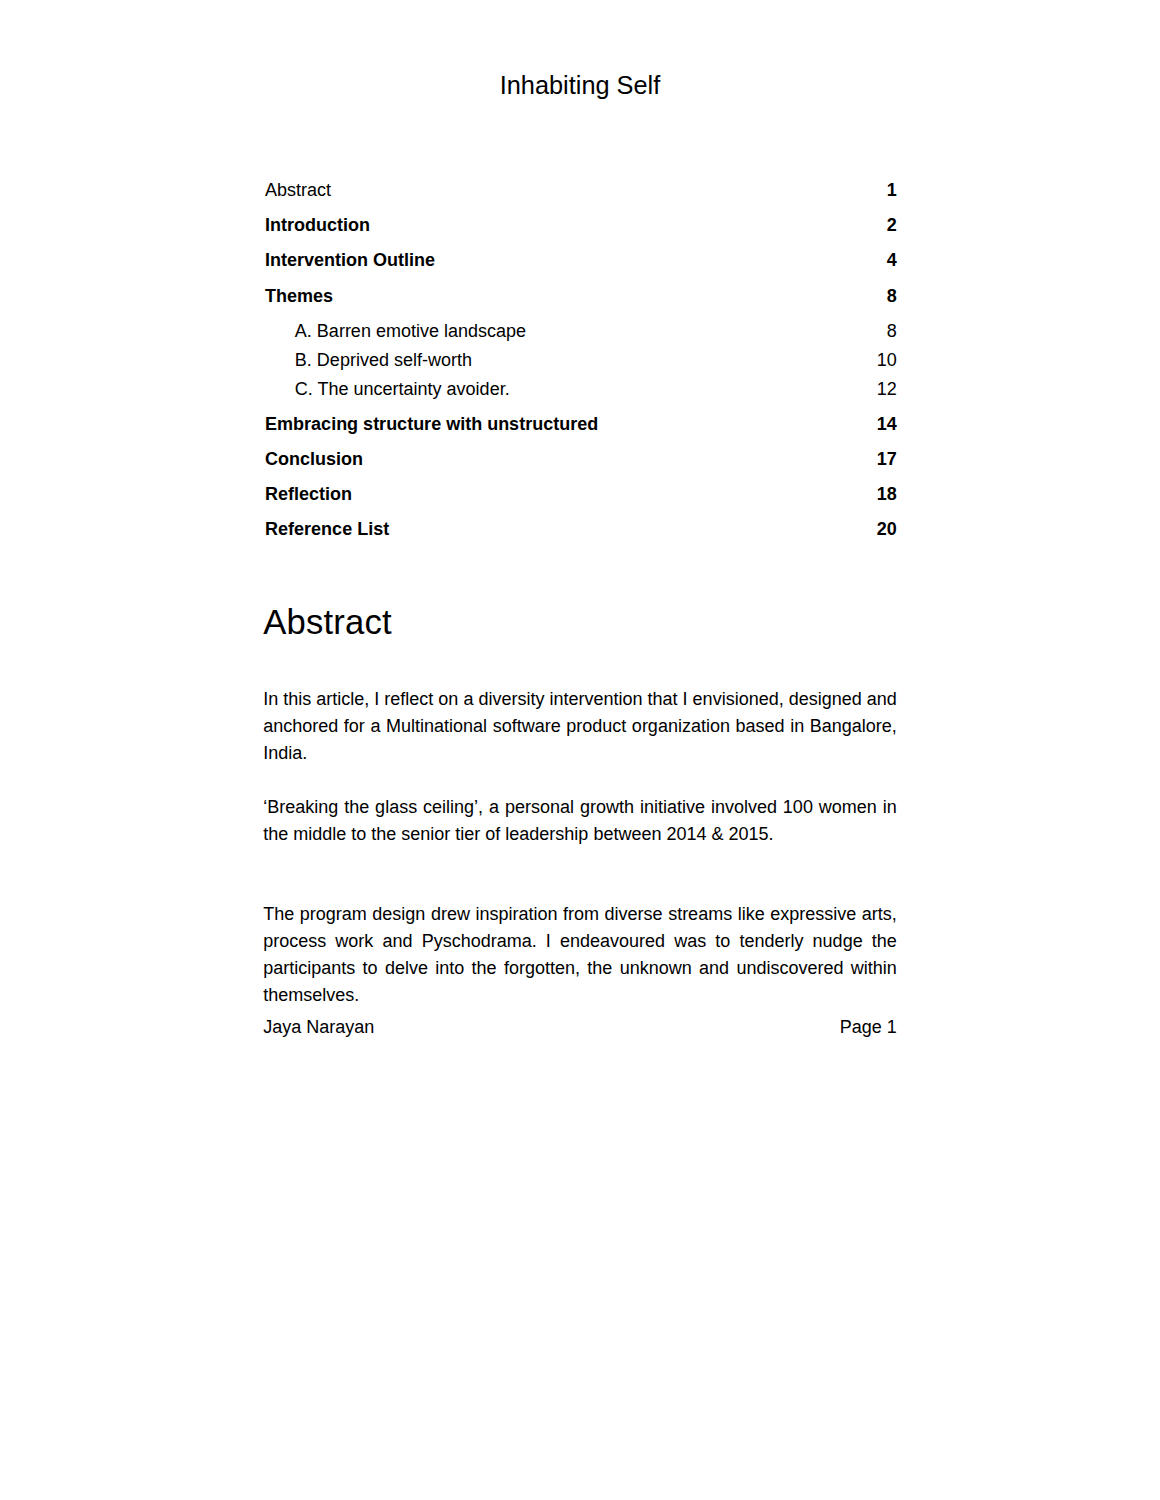Inhabiting Self
Abstract 1
Introduction 2
Intervention Outline 4
Themes 8
A. Barren emotive landscape 8
B. Deprived self-worth 10
C. The uncertainty avoider. 12
Embracing structure with unstructured 14
Conclusion 17
Reflection 18
Reference List 20
Abstract
In this article, I reflect on a diversity intervention that I envisioned, designed and anchored for a Multinational software product organization based in Bangalore, India.
‘Breaking the glass ceiling’, a personal growth initiative involved 100 women in the middle to the senior tier of leadership between 2014 & 2015.
The program design drew inspiration from diverse streams like expressive arts, process work and Pyschodrama. I endeavoured was to tenderly nudge the participants to delve into the forgotten, the unknown and undiscovered within themselves.
Jaya Narayan Page 1